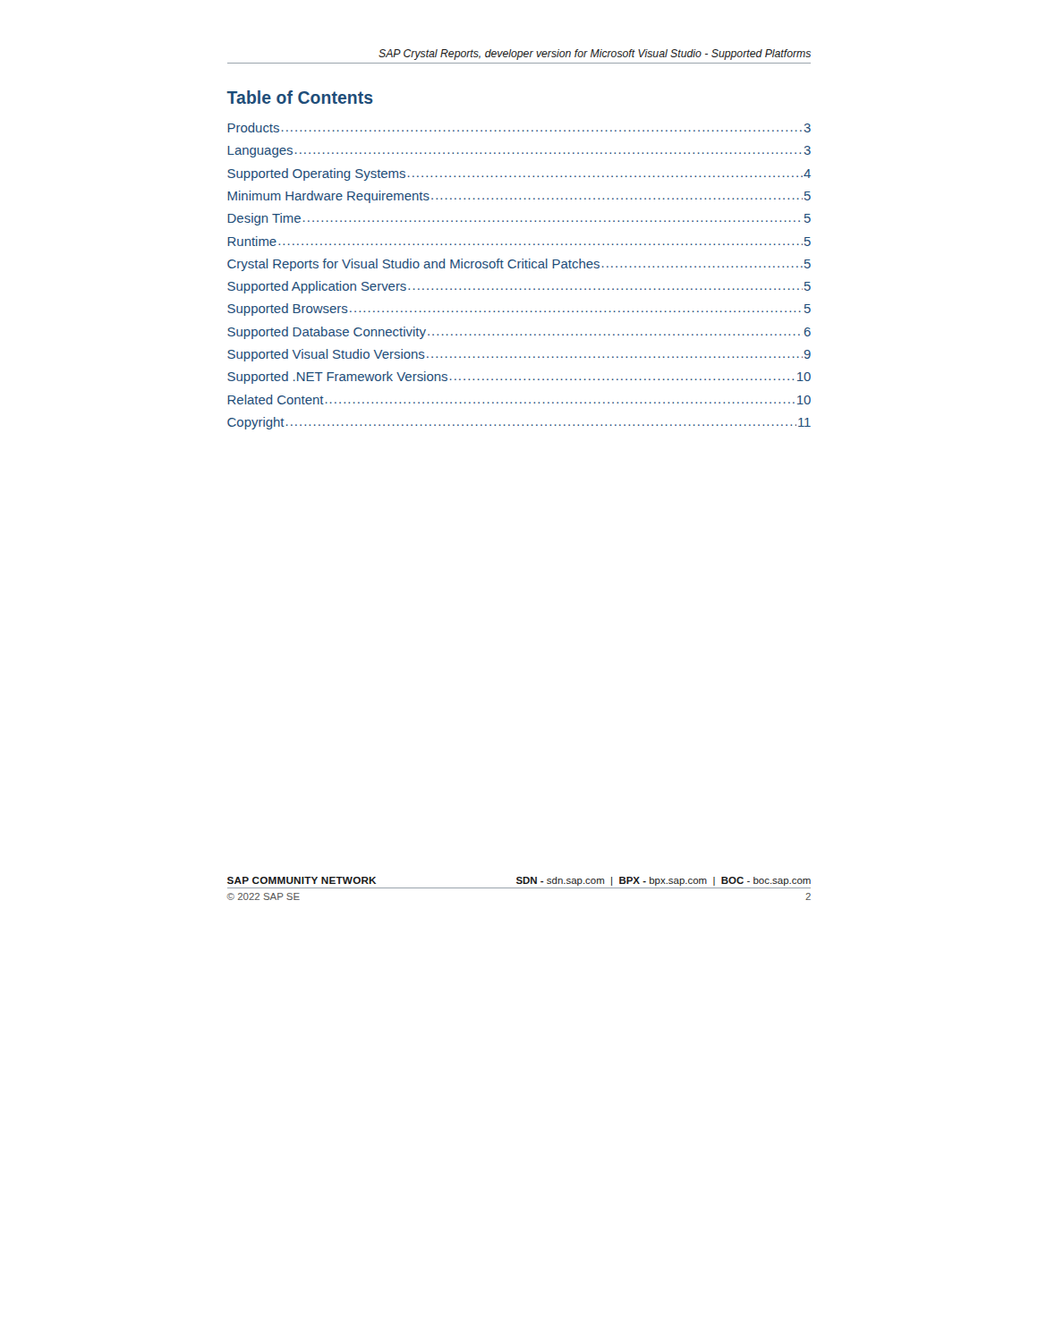SAP Crystal Reports, developer version for Microsoft Visual Studio - Supported Platforms
Table of Contents
Products ........................................................................................................................................... 3
Languages ....................................................................................................................................... 3
Supported Operating Systems ................................................................................................................. 4
Minimum Hardware Requirements ........................................................................................................... 5
Design Time ....................................................................................................................................... 5
Runtime ............................................................................................................................................... 5
Crystal Reports for Visual Studio and Microsoft Critical Patches .................................................................. 5
Supported Application Servers ................................................................................................................. 5
Supported Browsers ................................................................................................................................. 5
Supported Database Connectivity ........................................................................................................... 6
Supported Visual Studio Versions ........................................................................................................... 9
Supported .NET Framework Versions ..................................................................................................... 10
Related Content ......................................................................................................................................... 10
Copyright ....................................................................................................................................... 11
SAP COMMUNITY NETWORK SDN - sdn.sap.com | BPX - bpx.sap.com | BOC - boc.sap.com
© 2022 SAP SE 2